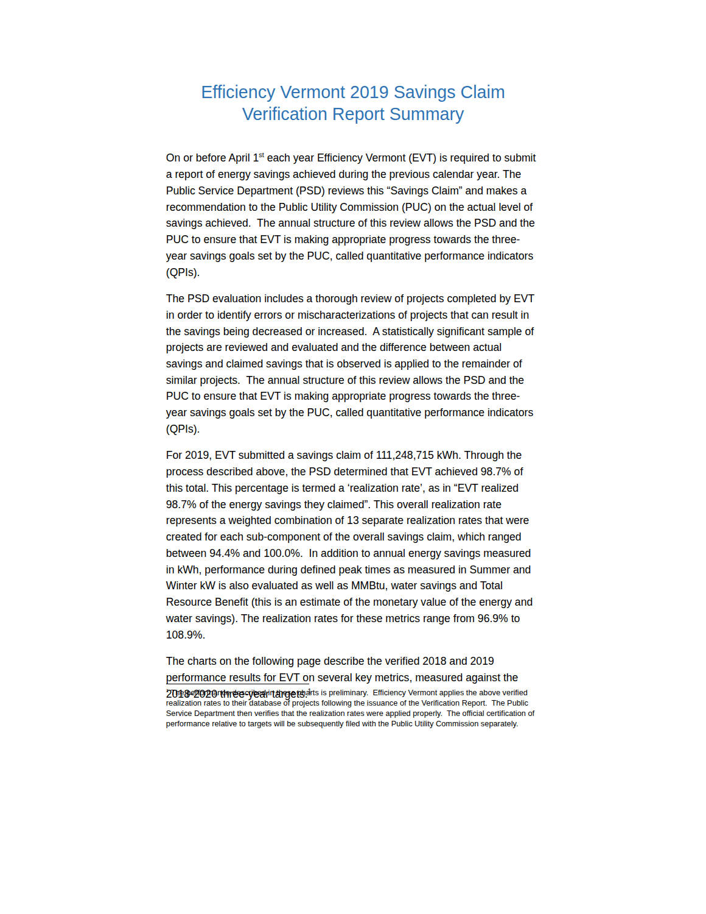Efficiency Vermont 2019 Savings Claim Verification Report Summary
On or before April 1st each year Efficiency Vermont (EVT) is required to submit a report of energy savings achieved during the previous calendar year. The Public Service Department (PSD) reviews this “Savings Claim” and makes a recommendation to the Public Utility Commission (PUC) on the actual level of savings achieved. The annual structure of this review allows the PSD and the PUC to ensure that EVT is making appropriate progress towards the three-year savings goals set by the PUC, called quantitative performance indicators (QPIs).
The PSD evaluation includes a thorough review of projects completed by EVT in order to identify errors or mischaracterizations of projects that can result in the savings being decreased or increased. A statistically significant sample of projects are reviewed and evaluated and the difference between actual savings and claimed savings that is observed is applied to the remainder of similar projects. The annual structure of this review allows the PSD and the PUC to ensure that EVT is making appropriate progress towards the three-year savings goals set by the PUC, called quantitative performance indicators (QPIs).
For 2019, EVT submitted a savings claim of 111,248,715 kWh. Through the process described above, the PSD determined that EVT achieved 98.7% of this total. This percentage is termed a ‘realization rate’, as in “EVT realized 98.7% of the energy savings they claimed”. This overall realization rate represents a weighted combination of 13 separate realization rates that were created for each sub-component of the overall savings claim, which ranged between 94.4% and 100.0%. In addition to annual energy savings measured in kWh, performance during defined peak times as measured in Summer and Winter kW is also evaluated as well as MMBtu, water savings and Total Resource Benefit (this is an estimate of the monetary value of the energy and water savings). The realization rates for these metrics range from 96.9% to 108.9%.
The charts on the following page describe the verified 2018 and 2019 performance results for EVT on several key metrics, measured against the 2018-2020 three-year targets.1
1 The performance described in these charts is preliminary. Efficiency Vermont applies the above verified realization rates to their database of projects following the issuance of the Verification Report. The Public Service Department then verifies that the realization rates were applied properly. The official certification of performance relative to targets will be subsequently filed with the Public Utility Commission separately.